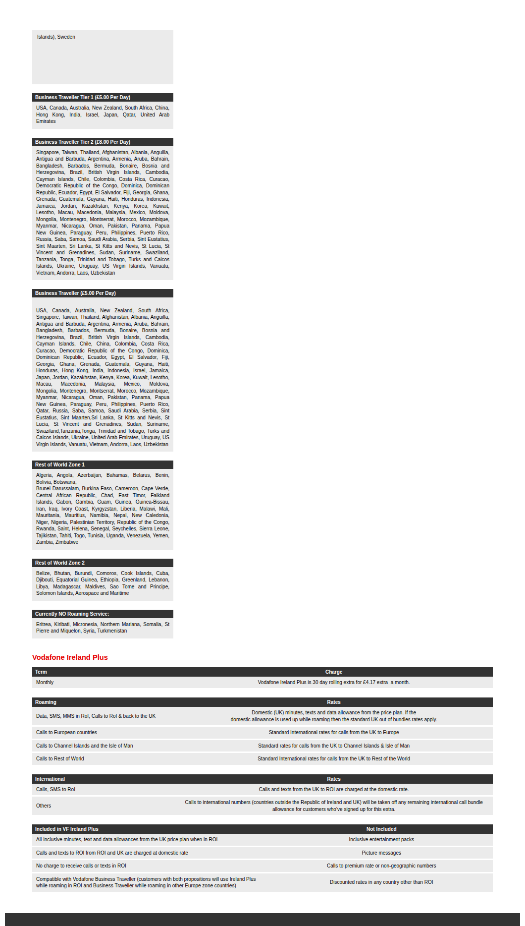Islands), Sweden
Business Traveller Tier 1 (£5.00 Per Day)
USA, Canada, Australia, New Zealand, South Africa, China, Hong Kong, India, Israel, Japan, Qatar, United Arab Emirates
Business Traveller Tier 2 (£8.00 Per Day)
Singapore, Taiwan, Thailand, Afghanistan, Albania, Anguilla, Antigua and Barbuda, Argentina, Armenia, Aruba, Bahrain, Bangladesh, Barbados, Bermuda, Bonaire, Bosnia and Herzegovina, Brazil, British Virgin Islands, Cambodia, Cayman Islands, Chile, Colombia, Costa Rica, Curacao, Democratic Republic of the Congo, Dominica, Dominican Republic, Ecuador, Egypt, El Salvador, Fiji, Georgia, Ghana, Grenada, Guatemala, Guyana, Haiti, Honduras, Indonesia, Jamaica, Jordan, Kazakhstan, Kenya, Korea, Kuwait, Lesotho, Macau, Macedonia, Malaysia, Mexico, Moldova, Mongolia, Montenegro, Montserrat, Morocco, Mozambique, Myanmar, Nicaragua, Oman, Pakistan, Panama, Papua New Guinea, Paraguay, Peru, Philippines, Puerto Rico, Russia, Saba, Samoa, Saudi Arabia, Serbia, Sint Eustatius, Sint Maarten, Sri Lanka, St Kitts and Nevis, St Lucia, St Vincent and Grenadines, Sudan, Suriname, Swaziland, Tanzania, Tonga, Trinidad and Tobago, Turks and Caicos Islands, Ukraine, Uruguay, US Virgin Islands, Vanuatu, Vietnam, Andorra, Laos, Uzbekistan
Business Traveller (£5.00 Per Day)
USA, Canada, Australia, New Zealand, South Africa, Singapore, Taiwan, Thailand, Afghanistan, Albania, Anguilla, Antigua and Barbuda, Argentina, Armenia, Aruba, Bahrain, Bangladesh, Barbados, Bermuda, Bonaire, Bosnia and Herzegovina, Brazil, British Virgin Islands, Cambodia, Cayman Islands, Chile, China, Colombia, Costa Rica, Curacao, Democratic Republic of the Congo, Dominica, Dominican Republic, Ecuador, Egypt, El Salvador, Fiji, Georgia, Ghana, Grenada, Guatemala, Guyana, Haiti, Honduras, Hong Kong, India, Indonesia, Israel, Jamaica, Japan, Jordan, Kazakhstan, Kenya, Korea, Kuwait, Lesotho, Macau, Macedonia, Malaysia, Mexico, Moldova, Mongolia, Montenegro, Montserrat, Morocco, Mozambique, Myanmar, Nicaragua, Oman, Pakistan, Panama, Papua New Guinea, Paraguay, Peru, Philippines, Puerto Rico, Qatar, Russia, Saba, Samoa, Saudi Arabia, Serbia, Sint Eustatius, Sint Maarten,Sri Lanka, St Kitts and Nevis, St Lucia, St Vincent and Grenadines, Sudan, Suriname, Swaziland,Tanzania,Tonga, Trinidad and Tobago, Turks and Caicos Islands, Ukraine, United Arab Emirates, Uruguay, US Virgin Islands, Vanuatu, Vietnam, Andorra, Laos, Uzbekistan
Rest of World Zone 1
Algeria, Angola, Azerbaijan, Bahamas, Belarus, Benin, Bolivia, Botswana,
Brunei Darussalam, Burkina Faso, Cameroon, Cape Verde, Central African Republic, Chad, East Timor, Falkland Islands, Gabon, Gambia, Guam, Guinea, Guinea-Bissau, Iran, Iraq, Ivory Coast, Kyrgyzstan, Liberia, Malawi, Mali, Mauritania, Mauritius, Namibia, Nepal, New Caledonia, Niger, Nigeria, Palestinian Territory, Republic of the Congo, Rwanda, Saint, Helena, Senegal, Seychelles, Sierra Leone, Tajikistan, Tahiti, Togo, Tunisia, Uganda, Venezuela, Yemen, Zambia, Zimbabwe
Rest of World Zone 2
Belize, Bhutan, Burundi, Comoros, Cook Islands, Cuba, Djibouti, Equatorial Guinea, Ethiopia, Greenland, Lebanon, Libya, Madagascar, Maldives, Sao Tome and Principe, Solomon Islands, Aerospace and Maritime
Currently NO Roaming Service:
Eritrea, Kiribati, Micronesia, Northern Mariana, Somalia, St Pierre and Miquelon, Syria, Turkmenistan
Vodafone Ireland Plus
| Term | Charge |
| --- | --- |
| Monthly | Vodafone Ireland Plus is 30 day rolling extra for £4.17 extra a month. |
| Roaming | Rates |
| --- | --- |
| Data, SMS, MMS in RoI, Calls to RoI & back to the UK | Domestic (UK) minutes, texts and data allowance from the price plan. If the domestic allowance is used up while roaming then the standard UK out of bundles rates apply. |
| Calls to European countries | Standard International rates for calls from the UK to Europe |
| Calls to Channel Islands and the Isle of Man | Standard rates for calls from the UK to Channel Islands & Isle of Man |
| Calls to Rest of World | Standard International rates for calls from the UK to Rest of the World |
| International | Rates |
| --- | --- |
| Calls, SMS to RoI | Calls and texts from the UK to ROI are charged at the domestic rate. |
| Others | Calls to international numbers (countries outside the Republic of Ireland and UK) will be taken off any remaining international call bundle allowance for customers who’ve signed up for this extra. |
| Included in VF Ireland Plus | Not Included |
| --- | --- |
| All-inclusive minutes, text and data allowances from the UK price plan when in ROI | Inclusive entertainment packs |
| Calls and texts to ROI from ROI and UK are charged at domestic rate | Picture messages |
| No charge to receive calls or texts in ROI | Calls to premium rate or non-geographic numbers |
| Compatible with Vodafone Business Traveller (customers with both propositions will use Ireland Plus while roaming in ROI and Business Traveller while roaming in other Europe zone countries) | Discounted rates in any country other than ROI |